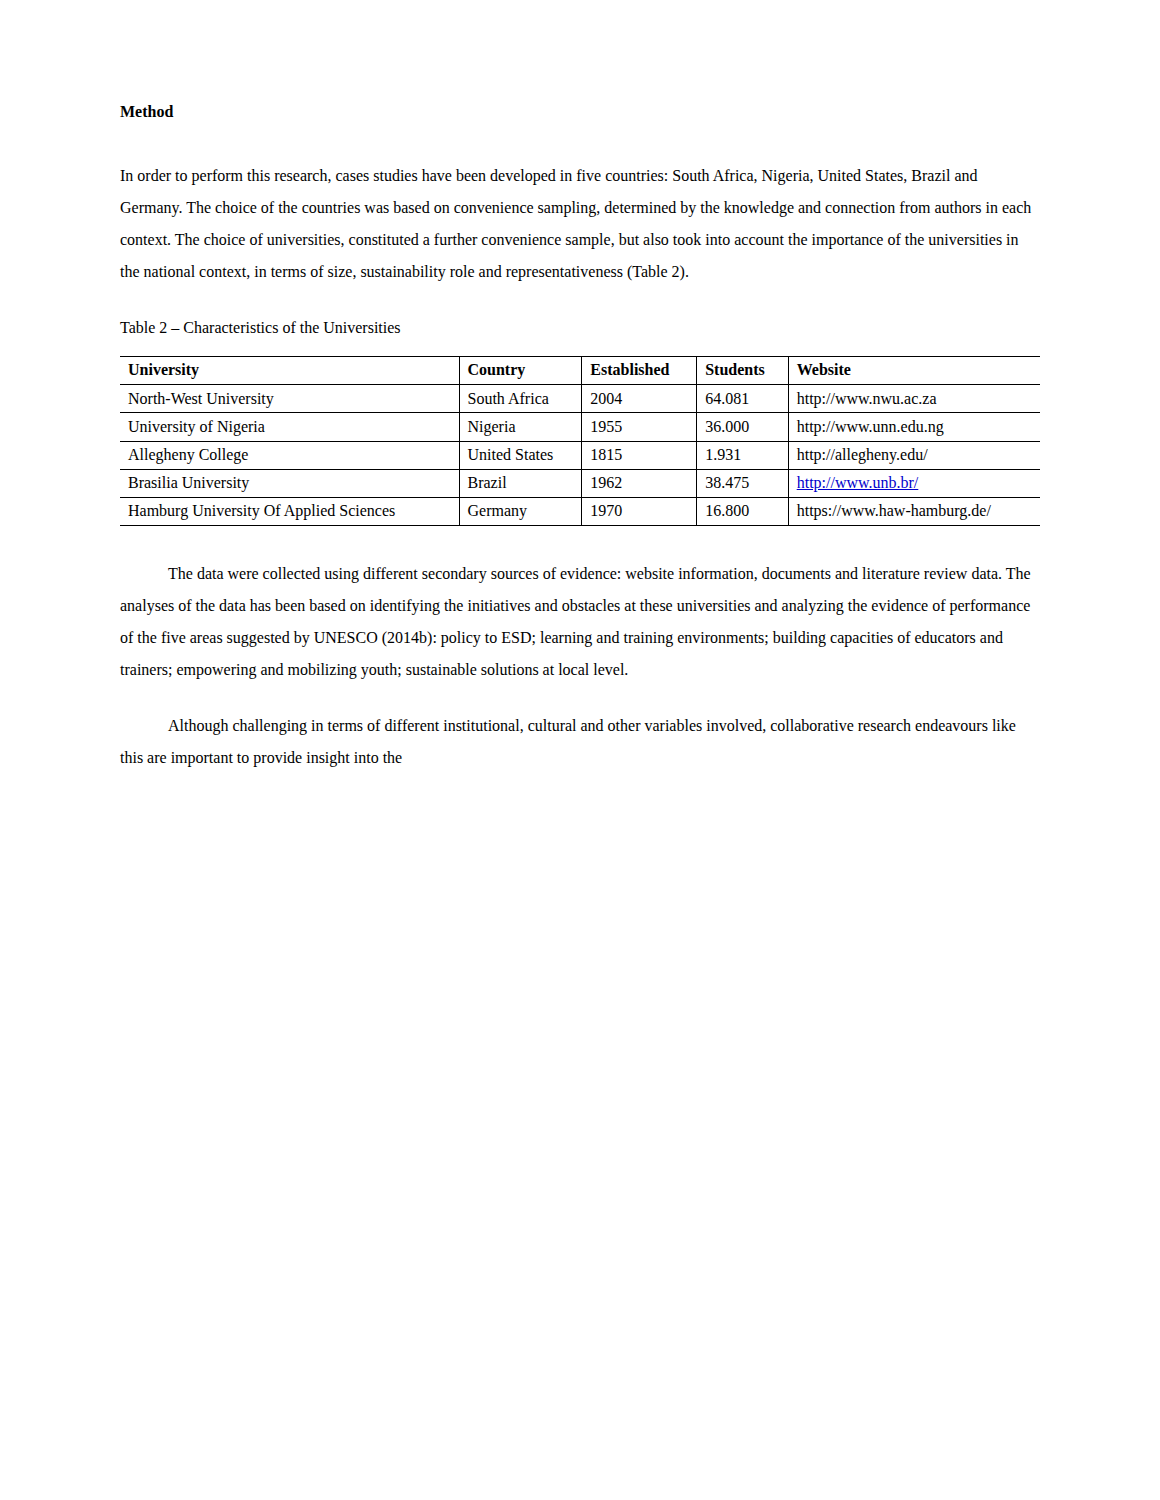Method
In order to perform this research, cases studies have been developed in five countries: South Africa, Nigeria, United States, Brazil and Germany. The choice of the countries was based on convenience sampling, determined by the knowledge and connection from authors in each context. The choice of universities, constituted a further convenience sample, but also took into account the importance of the universities in the national context, in terms of size, sustainability role and representativeness (Table 2).
Table 2 – Characteristics of the Universities
| University | Country | Established | Students | Website |
| --- | --- | --- | --- | --- |
| North-West University | South Africa | 2004 | 64.081 | http://www.nwu.ac.za |
| University of Nigeria | Nigeria | 1955 | 36.000 | http://www.unn.edu.ng |
| Allegheny College | United States | 1815 | 1.931 | http://allegheny.edu/ |
| Brasilia University | Brazil | 1962 | 38.475 | http://www.unb.br/ |
| Hamburg University Of Applied Sciences | Germany | 1970 | 16.800 | https://www.haw-hamburg.de/ |
The data were collected using different secondary sources of evidence: website information, documents and literature review data. The analyses of the data has been based on identifying the initiatives and obstacles at these universities and analyzing the evidence of performance of the five areas suggested by UNESCO (2014b): policy to ESD; learning and training environments; building capacities of educators and trainers; empowering and mobilizing youth; sustainable solutions at local level.
Although challenging in terms of different institutional, cultural and other variables involved, collaborative research endeavours like this are important to provide insight into the